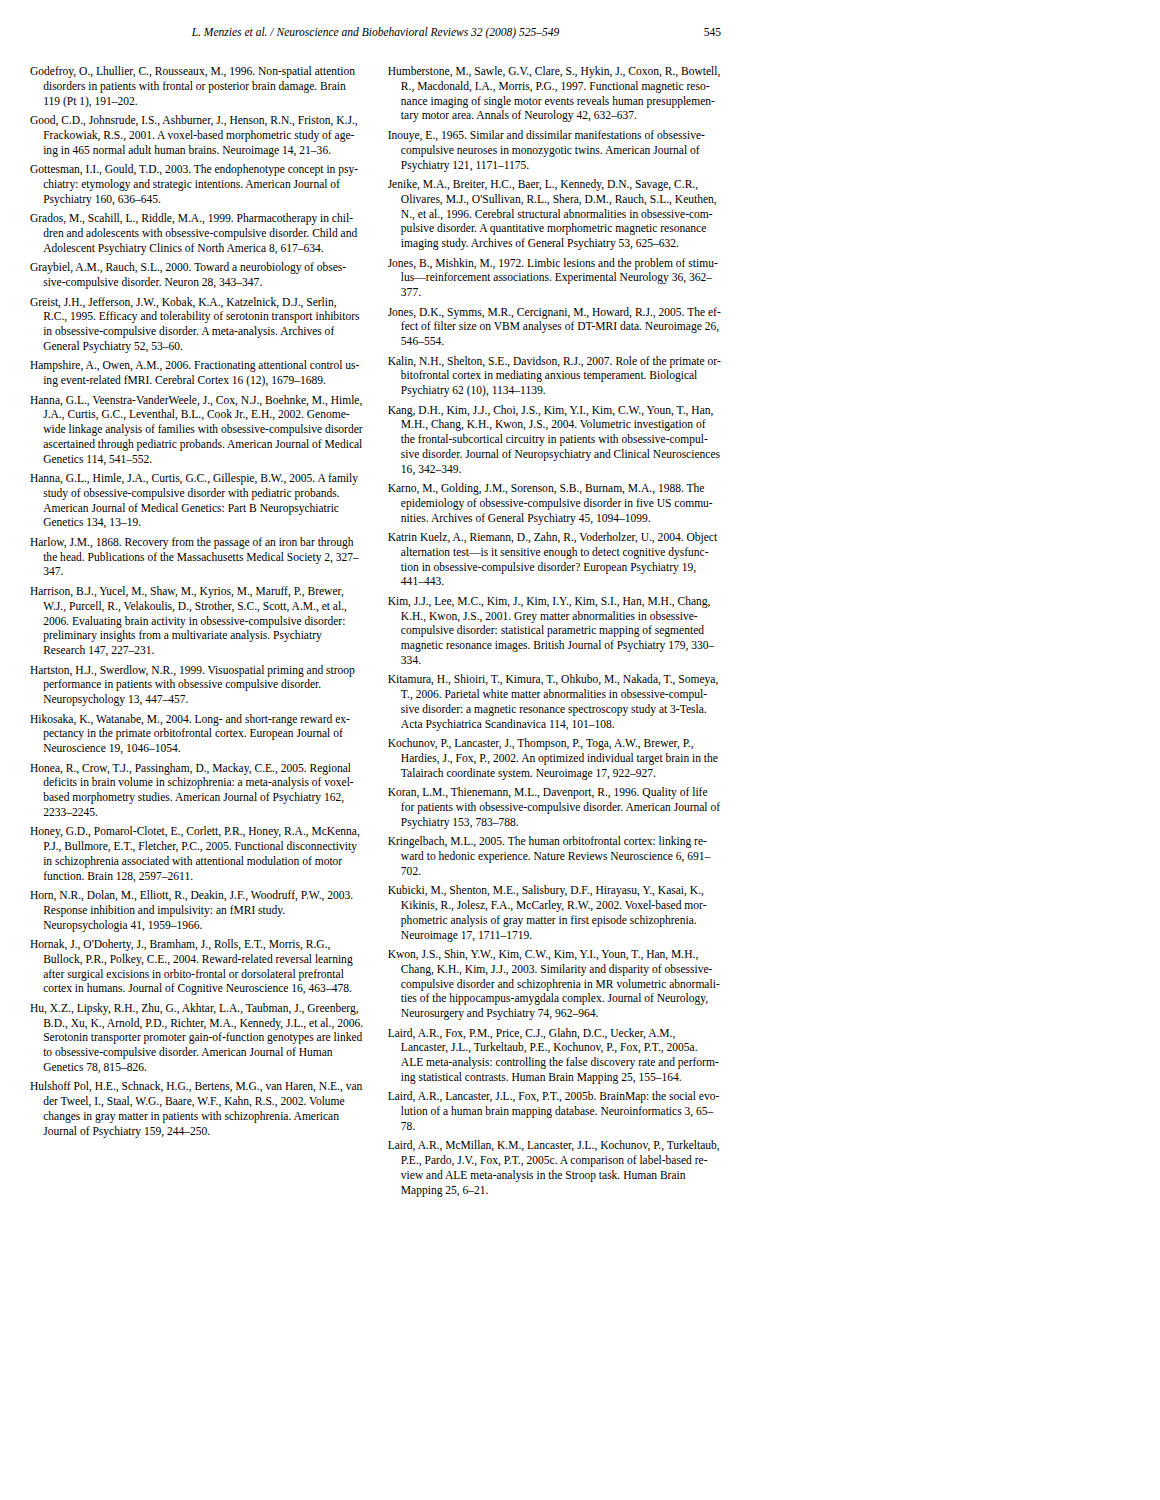L. Menzies et al. / Neuroscience and Biobehavioral Reviews 32 (2008) 525–549 545
Godefroy, O., Lhullier, C., Rousseaux, M., 1996. Non-spatial attention disorders in patients with frontal or posterior brain damage. Brain 119 (Pt 1), 191–202.
Good, C.D., Johnsrude, I.S., Ashburner, J., Henson, R.N., Friston, K.J., Frackowiak, R.S., 2001. A voxel-based morphometric study of ageing in 465 normal adult human brains. Neuroimage 14, 21–36.
Gottesman, I.I., Gould, T.D., 2003. The endophenotype concept in psychiatry: etymology and strategic intentions. American Journal of Psychiatry 160, 636–645.
Grados, M., Scahill, L., Riddle, M.A., 1999. Pharmacotherapy in children and adolescents with obsessive-compulsive disorder. Child and Adolescent Psychiatry Clinics of North America 8, 617–634.
Graybiel, A.M., Rauch, S.L., 2000. Toward a neurobiology of obsessive-compulsive disorder. Neuron 28, 343–347.
Greist, J.H., Jefferson, J.W., Kobak, K.A., Katzelnick, D.J., Serlin, R.C., 1995. Efficacy and tolerability of serotonin transport inhibitors in obsessive-compulsive disorder. A meta-analysis. Archives of General Psychiatry 52, 53–60.
Hampshire, A., Owen, A.M., 2006. Fractionating attentional control using event-related fMRI. Cerebral Cortex 16 (12), 1679–1689.
Hanna, G.L., Veenstra-VanderWeele, J., Cox, N.J., Boehnke, M., Himle, J.A., Curtis, G.C., Leventhal, B.L., Cook Jr., E.H., 2002. Genome-wide linkage analysis of families with obsessive-compulsive disorder ascertained through pediatric probands. American Journal of Medical Genetics 114, 541–552.
Hanna, G.L., Himle, J.A., Curtis, G.C., Gillespie, B.W., 2005. A family study of obsessive-compulsive disorder with pediatric probands. American Journal of Medical Genetics: Part B Neuropsychiatric Genetics 134, 13–19.
Harlow, J.M., 1868. Recovery from the passage of an iron bar through the head. Publications of the Massachusetts Medical Society 2, 327–347.
Harrison, B.J., Yucel, M., Shaw, M., Kyrios, M., Maruff, P., Brewer, W.J., Purcell, R., Velakoulis, D., Strother, S.C., Scott, A.M., et al., 2006. Evaluating brain activity in obsessive-compulsive disorder: preliminary insights from a multivariate analysis. Psychiatry Research 147, 227–231.
Hartston, H.J., Swerdlow, N.R., 1999. Visuospatial priming and stroop performance in patients with obsessive compulsive disorder. Neuropsychology 13, 447–457.
Hikosaka, K., Watanabe, M., 2004. Long- and short-range reward expectancy in the primate orbitofrontal cortex. European Journal of Neuroscience 19, 1046–1054.
Honea, R., Crow, T.J., Passingham, D., Mackay, C.E., 2005. Regional deficits in brain volume in schizophrenia: a meta-analysis of voxel-based morphometry studies. American Journal of Psychiatry 162, 2233–2245.
Honey, G.D., Pomarol-Clotet, E., Corlett, P.R., Honey, R.A., McKenna, P.J., Bullmore, E.T., Fletcher, P.C., 2005. Functional disconnectivity in schizophrenia associated with attentional modulation of motor function. Brain 128, 2597–2611.
Horn, N.R., Dolan, M., Elliott, R., Deakin, J.F., Woodruff, P.W., 2003. Response inhibition and impulsivity: an fMRI study. Neuropsychologia 41, 1959–1966.
Hornak, J., O'Doherty, J., Bramham, J., Rolls, E.T., Morris, R.G., Bullock, P.R., Polkey, C.E., 2004. Reward-related reversal learning after surgical excisions in orbito-frontal or dorsolateral prefrontal cortex in humans. Journal of Cognitive Neuroscience 16, 463–478.
Hu, X.Z., Lipsky, R.H., Zhu, G., Akhtar, L.A., Taubman, J., Greenberg, B.D., Xu, K., Arnold, P.D., Richter, M.A., Kennedy, J.L., et al., 2006. Serotonin transporter promoter gain-of-function genotypes are linked to obsessive-compulsive disorder. American Journal of Human Genetics 78, 815–826.
Hulshoff Pol, H.E., Schnack, H.G., Bertens, M.G., van Haren, N.E., van der Tweel, I., Staal, W.G., Baare, W.F., Kahn, R.S., 2002. Volume changes in gray matter in patients with schizophrenia. American Journal of Psychiatry 159, 244–250.
Humberstone, M., Sawle, G.V., Clare, S., Hykin, J., Coxon, R., Bowtell, R., Macdonald, I.A., Morris, P.G., 1997. Functional magnetic resonance imaging of single motor events reveals human presupplementary motor area. Annals of Neurology 42, 632–637.
Inouye, E., 1965. Similar and dissimilar manifestations of obsessive-compulsive neuroses in monozygotic twins. American Journal of Psychiatry 121, 1171–1175.
Jenike, M.A., Breiter, H.C., Baer, L., Kennedy, D.N., Savage, C.R., Olivares, M.J., O'Sullivan, R.L., Shera, D.M., Rauch, S.L., Keuthen, N., et al., 1996. Cerebral structural abnormalities in obsessive-compulsive disorder. A quantitative morphometric magnetic resonance imaging study. Archives of General Psychiatry 53, 625–632.
Jones, B., Mishkin, M., 1972. Limbic lesions and the problem of stimulus—reinforcement associations. Experimental Neurology 36, 362–377.
Jones, D.K., Symms, M.R., Cercignani, M., Howard, R.J., 2005. The effect of filter size on VBM analyses of DT-MRI data. Neuroimage 26, 546–554.
Kalin, N.H., Shelton, S.E., Davidson, R.J., 2007. Role of the primate orbitofrontal cortex in mediating anxious temperament. Biological Psychiatry 62 (10), 1134–1139.
Kang, D.H., Kim, J.J., Choi, J.S., Kim, Y.I., Kim, C.W., Youn, T., Han, M.H., Chang, K.H., Kwon, J.S., 2004. Volumetric investigation of the frontal-subcortical circuitry in patients with obsessive-compulsive disorder. Journal of Neuropsychiatry and Clinical Neurosciences 16, 342–349.
Karno, M., Golding, J.M., Sorenson, S.B., Burnam, M.A., 1988. The epidemiology of obsessive-compulsive disorder in five US communities. Archives of General Psychiatry 45, 1094–1099.
Katrin Kuelz, A., Riemann, D., Zahn, R., Voderholzer, U., 2004. Object alternation test—is it sensitive enough to detect cognitive dysfunction in obsessive-compulsive disorder? European Psychiatry 19, 441–443.
Kim, J.J., Lee, M.C., Kim, J., Kim, I.Y., Kim, S.I., Han, M.H., Chang, K.H., Kwon, J.S., 2001. Grey matter abnormalities in obsessive-compulsive disorder: statistical parametric mapping of segmented magnetic resonance images. British Journal of Psychiatry 179, 330–334.
Kitamura, H., Shioiri, T., Kimura, T., Ohkubo, M., Nakada, T., Someya, T., 2006. Parietal white matter abnormalities in obsessive-compulsive disorder: a magnetic resonance spectroscopy study at 3-Tesla. Acta Psychiatrica Scandinavica 114, 101–108.
Kochunov, P., Lancaster, J., Thompson, P., Toga, A.W., Brewer, P., Hardies, J., Fox, P., 2002. An optimized individual target brain in the Talairach coordinate system. Neuroimage 17, 922–927.
Koran, L.M., Thienemann, M.L., Davenport, R., 1996. Quality of life for patients with obsessive-compulsive disorder. American Journal of Psychiatry 153, 783–788.
Kringelbach, M.L., 2005. The human orbitofrontal cortex: linking reward to hedonic experience. Nature Reviews Neuroscience 6, 691–702.
Kubicki, M., Shenton, M.E., Salisbury, D.F., Hirayasu, Y., Kasai, K., Kikinis, R., Jolesz, F.A., McCarley, R.W., 2002. Voxel-based morphometric analysis of gray matter in first episode schizophrenia. Neuroimage 17, 1711–1719.
Kwon, J.S., Shin, Y.W., Kim, C.W., Kim, Y.I., Youn, T., Han, M.H., Chang, K.H., Kim, J.J., 2003. Similarity and disparity of obsessive-compulsive disorder and schizophrenia in MR volumetric abnormalities of the hippocampus-amygdala complex. Journal of Neurology, Neurosurgery and Psychiatry 74, 962–964.
Laird, A.R., Fox, P.M., Price, C.J., Glahn, D.C., Uecker, A.M., Lancaster, J.L., Turkeltaub, P.E., Kochunov, P., Fox, P.T., 2005a. ALE meta-analysis: controlling the false discovery rate and performing statistical contrasts. Human Brain Mapping 25, 155–164.
Laird, A.R., Lancaster, J.L., Fox, P.T., 2005b. BrainMap: the social evolution of a human brain mapping database. Neuroinformatics 3, 65–78.
Laird, A.R., McMillan, K.M., Lancaster, J.L., Kochunov, P., Turkeltaub, P.E., Pardo, J.V., Fox, P.T., 2005c. A comparison of label-based review and ALE meta-analysis in the Stroop task. Human Brain Mapping 25, 6–21.